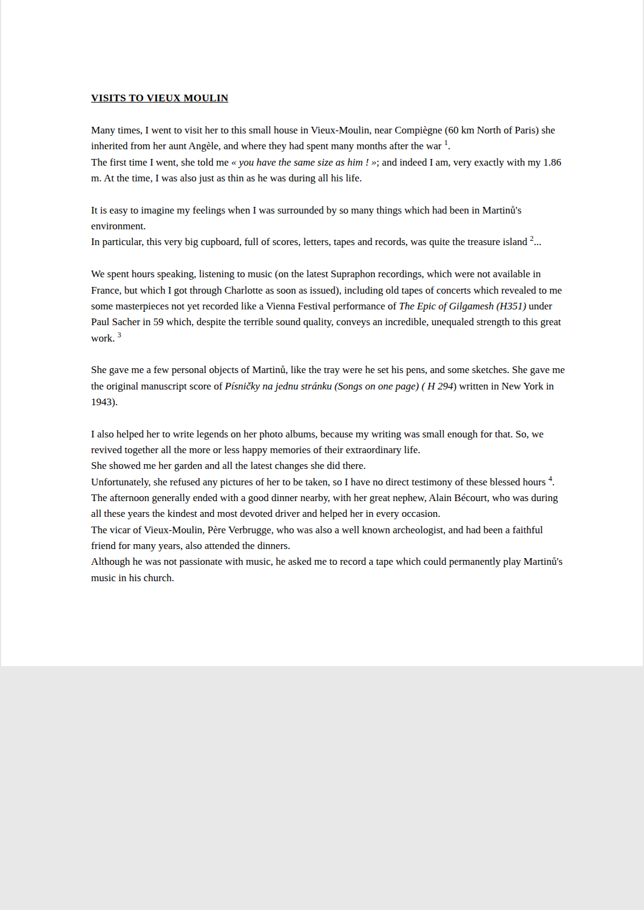VISITS TO VIEUX MOULIN
Many times, I went to visit her to this small house in Vieux-Moulin, near Compiègne (60 km North of Paris) she inherited from her aunt Angèle, and where they had spent many months after the war 1.
The first time I went, she told me « you have the same size as him ! »; and indeed I am, very exactly with my 1.86 m. At the time, I was also just as thin as he was during all his life.
It is easy to imagine my feelings when I was surrounded by so many things which had been in Martinů's environment.
In particular, this very big cupboard, full of scores, letters, tapes and records, was quite the treasure island 2...
We spent hours speaking, listening to music (on the latest Supraphon recordings, which were not available in France, but which I got through Charlotte as soon as issued), including old tapes of concerts which revealed to me some masterpieces not yet recorded like a Vienna Festival performance of The Epic of Gilgamesh (H351) under Paul Sacher in 59 which, despite the terrible sound quality, conveys an incredible, unequaled strength to this great work. 3
She gave me a few personal objects of Martinů, like the tray were he set his pens, and some sketches. She gave me the original manuscript score of Písničky na jednu stránku (Songs on one page) ( H 294) written in New York in 1943).
I also helped her to write legends on her photo albums, because my writing was small enough for that. So, we revived together all the more or less happy memories of their extraordinary life.
She showed me her garden and all the latest changes she did there.
Unfortunately, she refused any pictures of her to be taken, so I have no direct testimony of these blessed hours 4.
The afternoon generally ended with a good dinner nearby, with her great nephew, Alain Bécourt, who was during all these years the kindest and most devoted driver and helped her in every occasion.
The vicar of Vieux-Moulin, Père Verbrugge, who was also a well known archeologist, and had been a faithful friend for many years, also attended the dinners.
Although he was not passionate with music, he asked me to record a tape which could permanently play Martinů's music in his church.